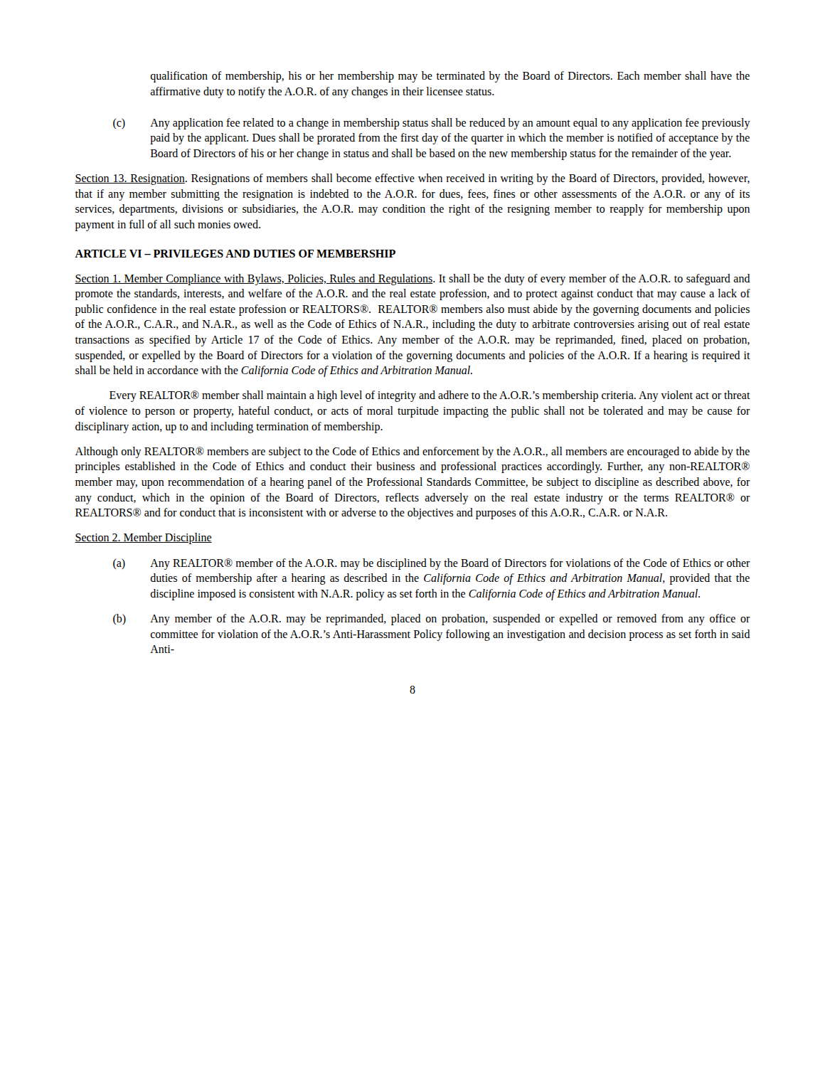qualification of membership, his or her membership may be terminated by the Board of Directors. Each member shall have the affirmative duty to notify the A.O.R. of any changes in their licensee status.
(c)
Any application fee related to a change in membership status shall be reduced by an amount equal to any application fee previously paid by the applicant. Dues shall be prorated from the first day of the quarter in which the member is notified of acceptance by the Board of Directors of his or her change in status and shall be based on the new membership status for the remainder of the year.
Section 13. Resignation. Resignations of members shall become effective when received in writing by the Board of Directors, provided, however, that if any member submitting the resignation is indebted to the A.O.R. for dues, fees, fines or other assessments of the A.O.R. or any of its services, departments, divisions or subsidiaries, the A.O.R. may condition the right of the resigning member to reapply for membership upon payment in full of all such monies owed.
ARTICLE VI – PRIVILEGES AND DUTIES OF MEMBERSHIP
Section 1. Member Compliance with Bylaws, Policies, Rules and Regulations. It shall be the duty of every member of the A.O.R. to safeguard and promote the standards, interests, and welfare of the A.O.R. and the real estate profession, and to protect against conduct that may cause a lack of public confidence in the real estate profession or REALTORS®. REALTOR® members also must abide by the governing documents and policies of the A.O.R., C.A.R., and N.A.R., as well as the Code of Ethics of N.A.R., including the duty to arbitrate controversies arising out of real estate transactions as specified by Article 17 of the Code of Ethics. Any member of the A.O.R. may be reprimanded, fined, placed on probation, suspended, or expelled by the Board of Directors for a violation of the governing documents and policies of the A.O.R. If a hearing is required it shall be held in accordance with the California Code of Ethics and Arbitration Manual.
Every REALTOR® member shall maintain a high level of integrity and adhere to the A.O.R.’s membership criteria. Any violent act or threat of violence to person or property, hateful conduct, or acts of moral turpitude impacting the public shall not be tolerated and may be cause for disciplinary action, up to and including termination of membership.
Although only REALTOR® members are subject to the Code of Ethics and enforcement by the A.O.R., all members are encouraged to abide by the principles established in the Code of Ethics and conduct their business and professional practices accordingly. Further, any non-REALTOR® member may, upon recommendation of a hearing panel of the Professional Standards Committee, be subject to discipline as described above, for any conduct, which in the opinion of the Board of Directors, reflects adversely on the real estate industry or the terms REALTOR® or REALTORS® and for conduct that is inconsistent with or adverse to the objectives and purposes of this A.O.R., C.A.R. or N.A.R.
Section 2. Member Discipline
(a)
Any REALTOR® member of the A.O.R. may be disciplined by the Board of Directors for violations of the Code of Ethics or other duties of membership after a hearing as described in the California Code of Ethics and Arbitration Manual, provided that the discipline imposed is consistent with N.A.R. policy as set forth in the California Code of Ethics and Arbitration Manual.
(b)
Any member of the A.O.R. may be reprimanded, placed on probation, suspended or expelled or removed from any office or committee for violation of the A.O.R.’s Anti-Harassment Policy following an investigation and decision process as set forth in said Anti-
8